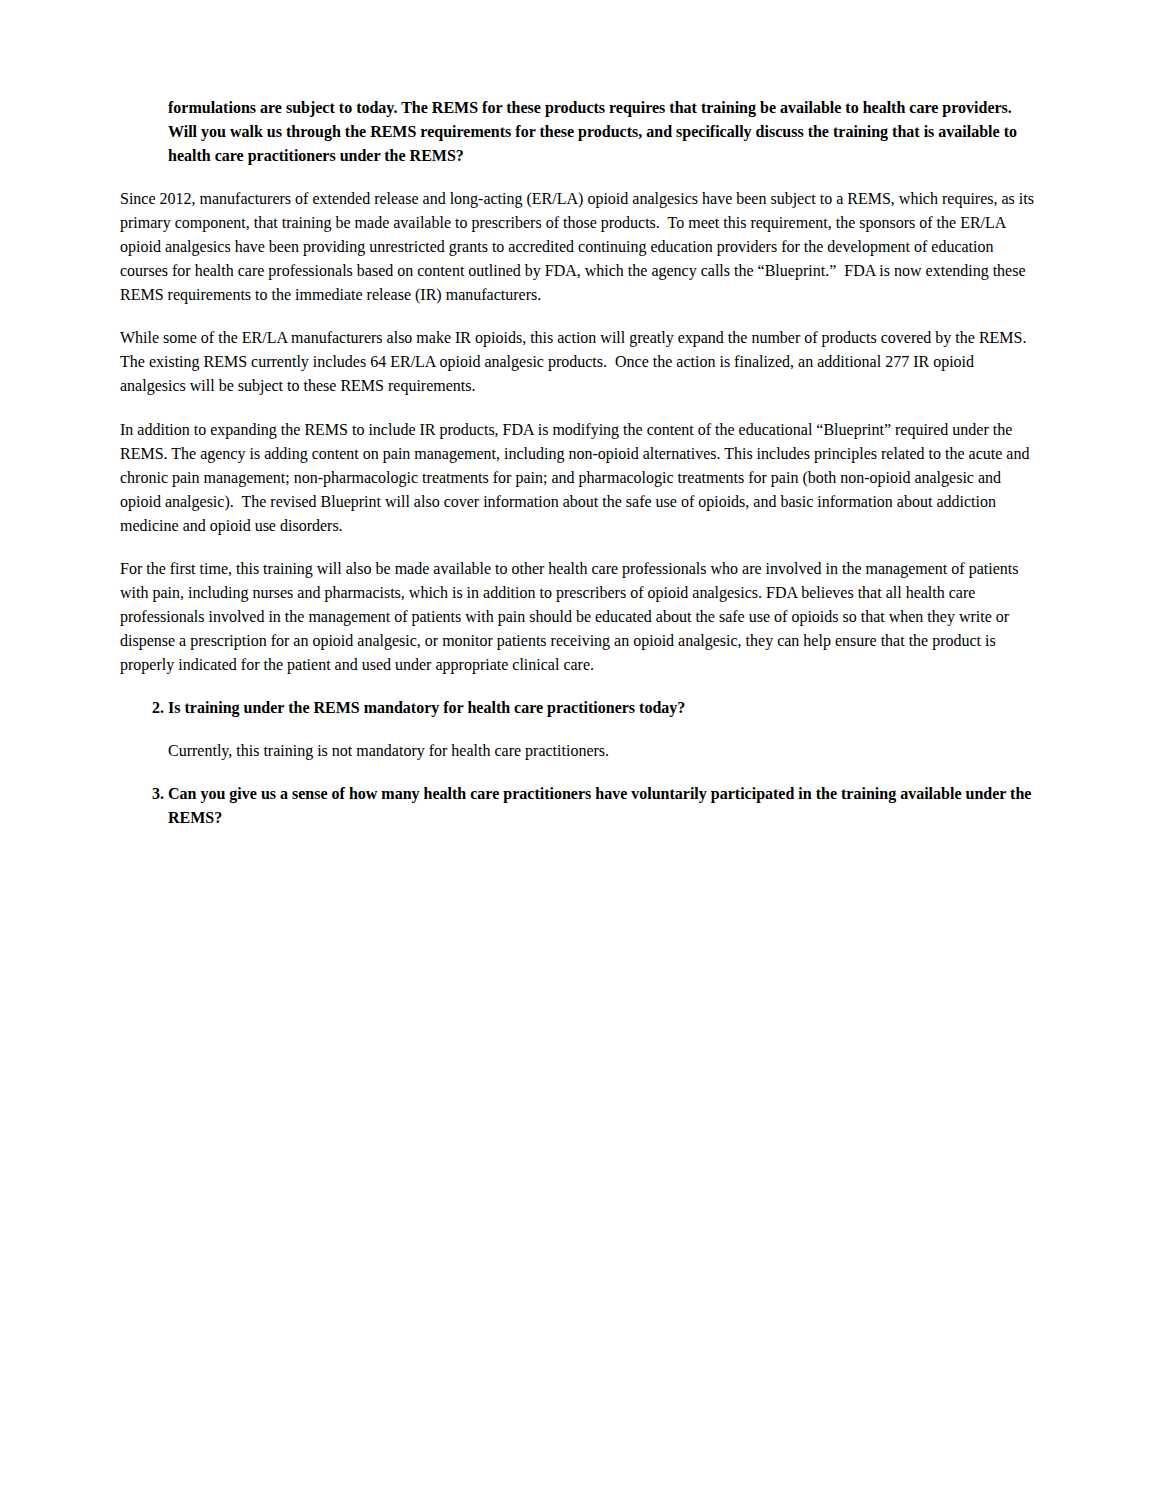formulations are subject to today. The REMS for these products requires that training be available to health care providers. Will you walk us through the REMS requirements for these products, and specifically discuss the training that is available to health care practitioners under the REMS?
Since 2012, manufacturers of extended release and long-acting (ER/LA) opioid analgesics have been subject to a REMS, which requires, as its primary component, that training be made available to prescribers of those products. To meet this requirement, the sponsors of the ER/LA opioid analgesics have been providing unrestricted grants to accredited continuing education providers for the development of education courses for health care professionals based on content outlined by FDA, which the agency calls the “Blueprint.” FDA is now extending these REMS requirements to the immediate release (IR) manufacturers.
While some of the ER/LA manufacturers also make IR opioids, this action will greatly expand the number of products covered by the REMS. The existing REMS currently includes 64 ER/LA opioid analgesic products. Once the action is finalized, an additional 277 IR opioid analgesics will be subject to these REMS requirements.
In addition to expanding the REMS to include IR products, FDA is modifying the content of the educational “Blueprint” required under the REMS. The agency is adding content on pain management, including non-opioid alternatives. This includes principles related to the acute and chronic pain management; non-pharmacologic treatments for pain; and pharmacologic treatments for pain (both non-opioid analgesic and opioid analgesic). The revised Blueprint will also cover information about the safe use of opioids, and basic information about addiction medicine and opioid use disorders.
For the first time, this training will also be made available to other health care professionals who are involved in the management of patients with pain, including nurses and pharmacists, which is in addition to prescribers of opioid analgesics. FDA believes that all health care professionals involved in the management of patients with pain should be educated about the safe use of opioids so that when they write or dispense a prescription for an opioid analgesic, or monitor patients receiving an opioid analgesic, they can help ensure that the product is properly indicated for the patient and used under appropriate clinical care.
Is training under the REMS mandatory for health care practitioners today?
Currently, this training is not mandatory for health care practitioners.
Can you give us a sense of how many health care practitioners have voluntarily participated in the training available under the REMS?